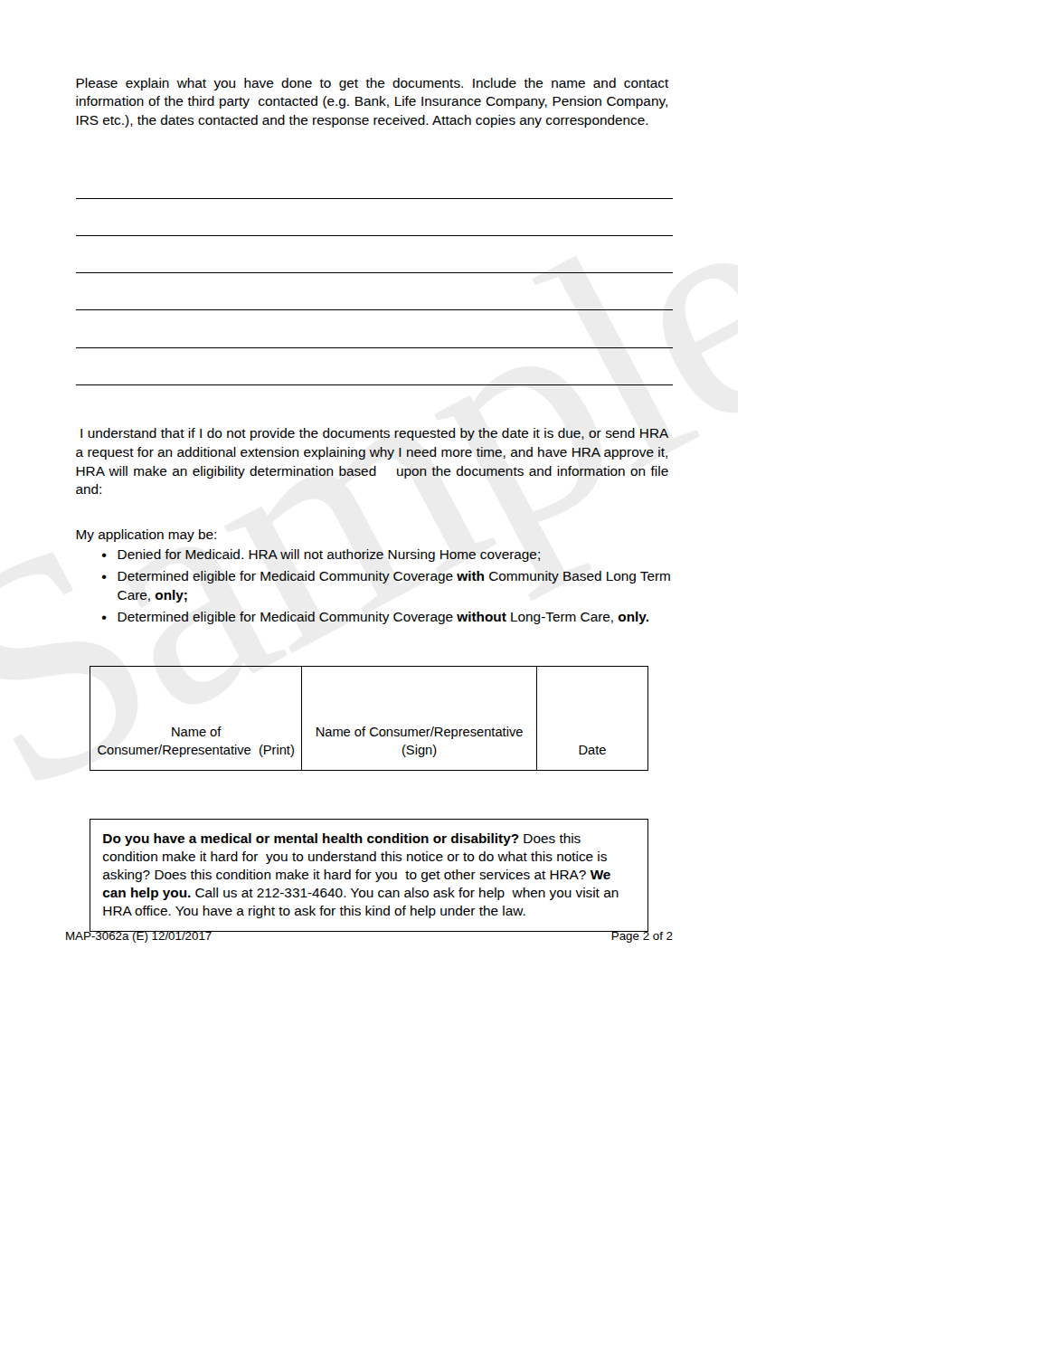Sample
Please explain what you have done to get the documents. Include the name and contact information of the third party contacted (e.g. Bank, Life Insurance Company, Pension Company, IRS etc.), the dates contacted and the response received. Attach copies any correspondence.
I understand that if I do not provide the documents requested by the date it is due, or send HRA a request for an additional extension explaining why I need more time, and have HRA approve it, HRA will make an eligibility determination based upon the documents and information on file and:
My application may be:
Denied for Medicaid. HRA will not authorize Nursing Home coverage;
Determined eligible for Medicaid Community Coverage with Community Based Long Term Care, only;
Determined eligible for Medicaid Community Coverage without Long-Term Care, only.
| Name of Consumer/Representative (Print) | Name of Consumer/Representative (Sign) | Date |
Do you have a medical or mental health condition or disability? Does this condition make it hard for you to understand this notice or to do what this notice is asking? Does this condition make it hard for you to get other services at HRA? We can help you. Call us at 212-331-4640. You can also ask for help when you visit an HRA office. You have a right to ask for this kind of help under the law.
MAP-3062a (E) 12/01/2017 Page 2 of 2